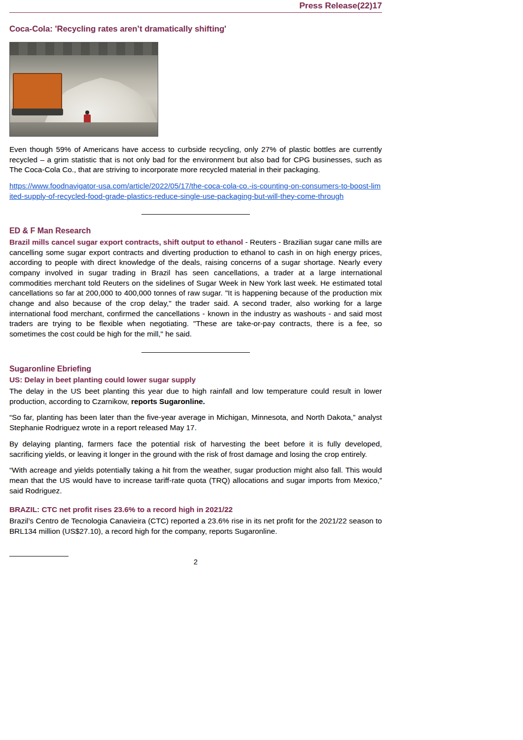Press Release(22)17
Coca-Cola: 'Recycling rates aren’t dramatically shifting'
Even though 59% of Americans have access to curbside recycling, only 27% of plastic bottles are currently recycled – a grim statistic that is not only bad for the environment but also bad for CPG businesses, such as The Coca-Cola Co., that are striving to incorporate more recycled material in their packaging.
https://www.foodnavigator-usa.com/article/2022/05/17/the-coca-cola-co.-is-counting-on-consumers-to-boost-limited-supply-of-recycled-food-grade-plastics-reduce-single-use-packaging-but-will-they-come-through
ED & F Man Research
Brazil mills cancel sugar export contracts, shift output to ethanol - Reuters - Brazilian sugar cane mills are cancelling some sugar export contracts and diverting production to ethanol to cash in on high energy prices, according to people with direct knowledge of the deals, raising concerns of a sugar shortage. Nearly every company involved in sugar trading in Brazil has seen cancellations, a trader at a large international commodities merchant told Reuters on the sidelines of Sugar Week in New York last week. He estimated total cancellations so far at 200,000 to 400,000 tonnes of raw sugar. "It is happening because of the production mix change and also because of the crop delay," the trader said. A second trader, also working for a large international food merchant, confirmed the cancellations - known in the industry as washouts - and said most traders are trying to be flexible when negotiating. "These are take-or-pay contracts, there is a fee, so sometimes the cost could be high for the mill," he said.
Sugaronline Ebriefing
US: Delay in beet planting could lower sugar supply
The delay in the US beet planting this year due to high rainfall and low temperature could result in lower production, according to Czarnikow, reports Sugaronline.
“So far, planting has been later than the five-year average in Michigan, Minnesota, and North Dakota,” analyst Stephanie Rodriguez wrote in a report released May 17.
By delaying planting, farmers face the potential risk of harvesting the beet before it is fully developed, sacrificing yields, or leaving it longer in the ground with the risk of frost damage and losing the crop entirely.
“With acreage and yields potentially taking a hit from the weather, sugar production might also fall. This would mean that the US would have to increase tariff-rate quota (TRQ) allocations and sugar imports from Mexico,” said Rodriguez.
BRAZIL: CTC net profit rises 23.6% to a record high in 2021/22
Brazil’s Centro de Tecnologia Canavieira (CTC) reported a 23.6% rise in its net profit for the 2021/22 season to BRL134 million (US$27.10), a record high for the company, reports Sugaronline.
2